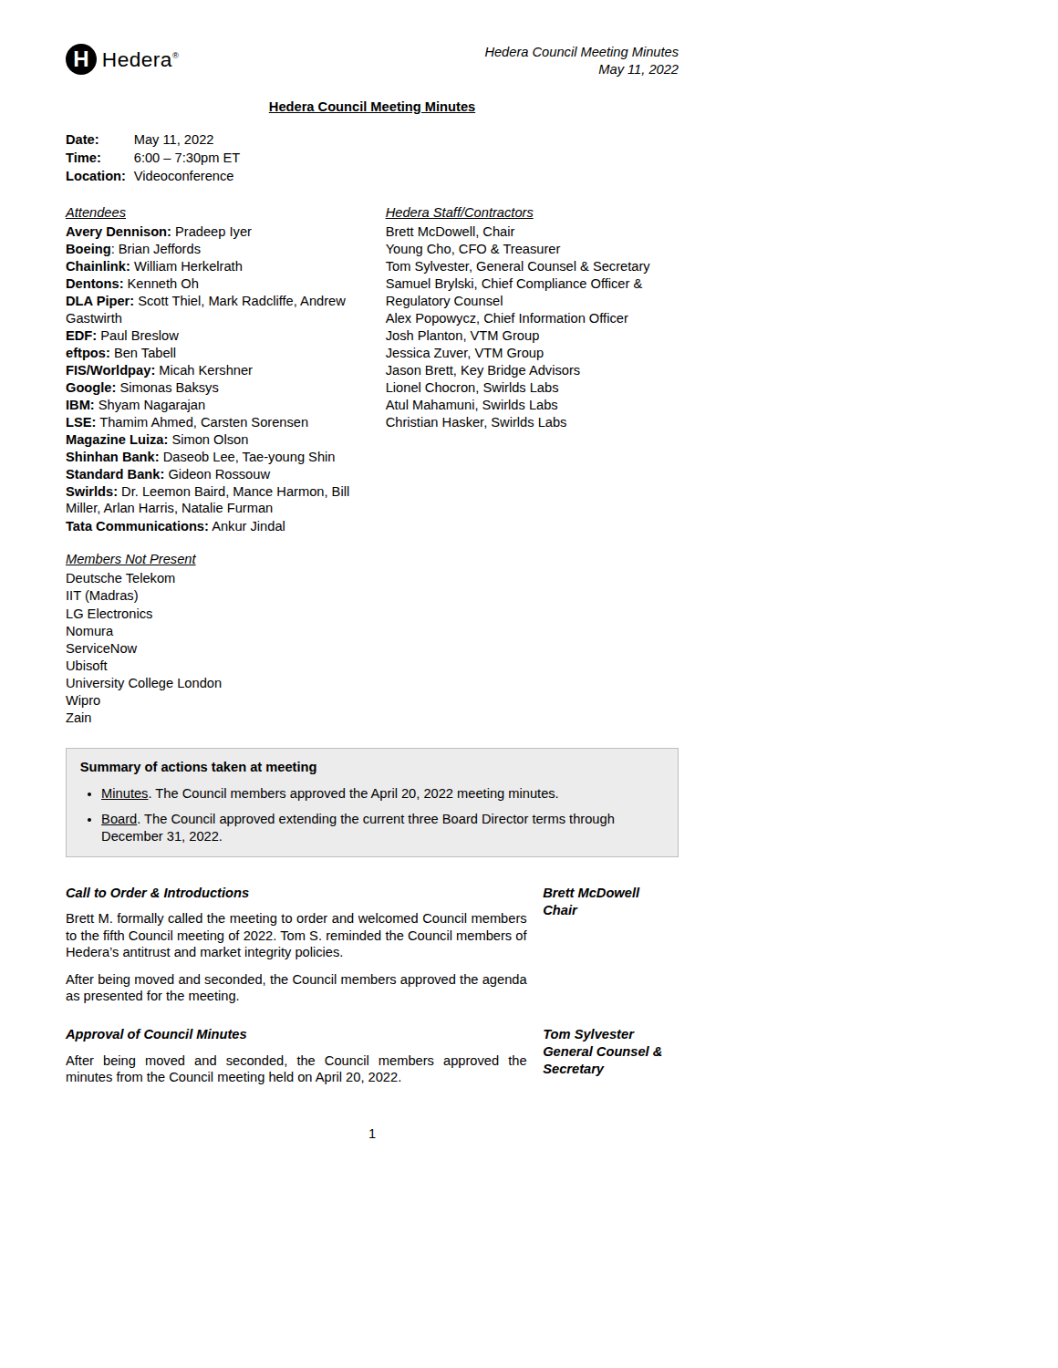H
Hedera®
Hedera Council Meeting Minutes
May 11, 2022
Hedera Council Meeting Minutes
| Date: | May 11, 2022 |
| Time: | 6:00 – 7:30pm ET |
| Location: | Videoconference |
Attendees
Avery Dennison: Pradeep Iyer
Boeing: Brian Jeffords
Chainlink: William Herkelrath
Dentons: Kenneth Oh
DLA Piper: Scott Thiel, Mark Radcliffe, Andrew Gastwirth
EDF: Paul Breslow
eftpos: Ben Tabell
FIS/Worldpay: Micah Kershner
Google: Simonas Baksys
IBM: Shyam Nagarajan
LSE: Thamim Ahmed, Carsten Sorensen
Magazine Luiza: Simon Olson
Shinhan Bank: Daseob Lee, Tae-young Shin
Standard Bank: Gideon Rossouw
Swirlds: Dr. Leemon Baird, Mance Harmon, Bill Miller, Arlan Harris, Natalie Furman
Tata Communications: Ankur Jindal
Hedera Staff/Contractors
Brett McDowell, Chair
Young Cho, CFO & Treasurer
Tom Sylvester, General Counsel & Secretary
Samuel Brylski, Chief Compliance Officer & Regulatory Counsel
Alex Popowycz, Chief Information Officer
Josh Planton, VTM Group
Jessica Zuver, VTM Group
Jason Brett, Key Bridge Advisors
Lionel Chocron, Swirlds Labs
Atul Mahamuni, Swirlds Labs
Christian Hasker, Swirlds Labs
Members Not Present
Deutsche Telekom
IIT (Madras)
LG Electronics
Nomura
ServiceNow
Ubisoft
University College London
Wipro
Zain
Summary of actions taken at meeting
Minutes. The Council members approved the April 20, 2022 meeting minutes.
Board. The Council approved extending the current three Board Director terms through December 31, 2022.
Call to Order & Introductions
Brett M. formally called the meeting to order and welcomed Council members to the fifth Council meeting of 2022. Tom S. reminded the Council members of Hedera’s antitrust and market integrity policies.
After being moved and seconded, the Council members approved the agenda as presented for the meeting.
Brett McDowell
Chair
Approval of Council Minutes
After being moved and seconded, the Council members approved the minutes from the Council meeting held on April 20, 2022.
Tom Sylvester
General Counsel & Secretary
1